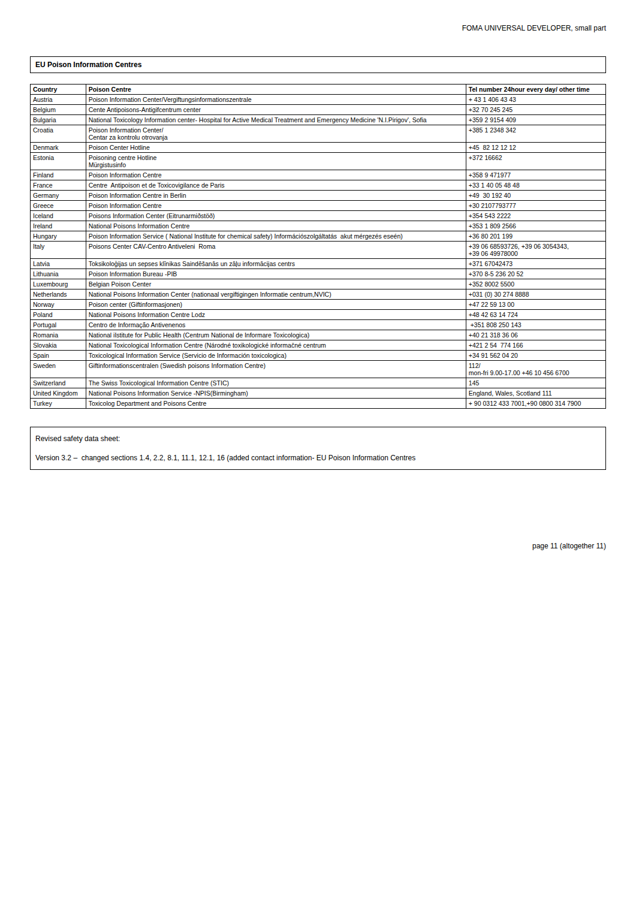FOMA UNIVERSAL DEVELOPER, small part
EU Poison Information Centres
| Country | Poison Centre | Tel number 24hour every day/ other time |
| --- | --- | --- |
| Austria | Poison Information Center/Vergiftungsinformationszentrale | + 43 1 406 43 43 |
| Belgium | Cente Antipoisons-Antigifcentrum center | +32 70 245 245 |
| Bulgaria | National Toxicology Information center- Hospital for Active Medical Treatment and Emergency Medicine 'N.I.Pirigov', Sofia | +359 2 9154 409 |
| Croatia | Poison Information Center/ Centar za kontrolu otrovanja | +385 1 2348 342 |
| Denmark | Poison Center Hotline | +45 82 12 12 12 |
| Estonia | Poisoning centre Hotline Mürgistusinfo | +372 16662 |
| Finland | Poison Information Centre | +358 9 471977 |
| France | Centre Antipoison et de Toxicovigilance de Paris | +33 1 40 05 48 48 |
| Germany | Poison Information Centre in Berlin | +49 30 192 40 |
| Greece | Poison Information Centre | +30 2107793777 |
| Iceland | Poisons Information Center (Eitrunarmiðstöð) | +354 543 2222 |
| Ireland | National Poisons Information Centre | +353 1 809 2566 |
| Hungary | Poison Information Service ( National Institute for chemical safety) Információszolgáltatás akut mérgezés eseén) | +36 80 201 199 |
| Italy | Poisons Center CAV-Centro Antiveleni Roma | +39 06 68593726, +39 06 3054343, +39 06 49978000 |
| Latvia | Toksikoloģijas un sepses klīnikas Saindēšanās un zāļu informācijas centrs | +371 67042473 |
| Lithuania | Poison Information Bureau -PIB | +370 8-5 236 20 52 |
| Luxembourg | Belgian Poison Center | +352 8002 5500 |
| Netherlands | National Poisons Information Center (nationaal vergiftigingen Informatie centrum,NVIC) | +031 (0) 30 274 8888 |
| Norway | Poison center (Giftinformasjonen) | +47 22 59 13 00 |
| Poland | National Poisons Information Centre Lodz | +48 42 63 14 724 |
| Portugal | Centro de Informação Antivenenos | +351 808 250 143 |
| Romania | National iIstitute for Public Health (Centrum National de Informare Toxicologica) | +40 21 318 36 06 |
| Slovakia | National Toxicological Information Centre (Národné toxikologické informačné centrum | +421 2 54 774 166 |
| Spain | Toxicological Information Service (Servicio de Información toxicologica) | +34 91 562 04 20 |
| Sweden | Giftinformationscentralen (Swedish poisons Information Centre) | 112/ mon-fri 9.00-17.00 +46 10 456 6700 |
| Switzerland | The Swiss Toxicological Information Centre (STIC) | 145 |
| United Kingdom | National Poisons Information Service -NPIS(Birmingham) | England, Wales, Scotland 111 |
| Turkey | Toxicolog Department and Poisons Centre | + 90 0312 433 7001,+90 0800 314 7900 |
Revised safety data sheet:
Version 3.2 – changed sections 1.4, 2.2, 8.1, 11.1, 12.1, 16 (added contact information- EU Poison Information Centres
page 11 (altogether 11)